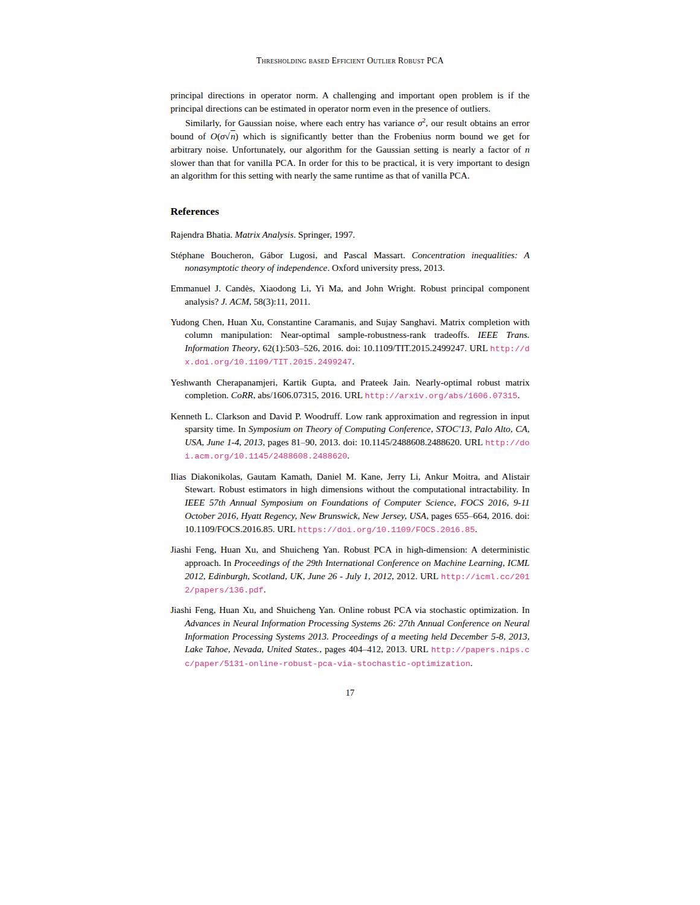Thresholding based Efficient Outlier Robust PCA
principal directions in operator norm. A challenging and important open problem is if the principal directions can be estimated in operator norm even in the presence of outliers.
Similarly, for Gaussian noise, where each entry has variance σ2, our result obtains an error bound of O(σ√n) which is significantly better than the Frobenius norm bound we get for arbitrary noise. Unfortunately, our algorithm for the Gaussian setting is nearly a factor of n slower than that for vanilla PCA. In order for this to be practical, it is very important to design an algorithm for this setting with nearly the same runtime as that of vanilla PCA.
References
Rajendra Bhatia. Matrix Analysis. Springer, 1997.
Stéphane Boucheron, Gábor Lugosi, and Pascal Massart. Concentration inequalities: A nonasymptotic theory of independence. Oxford university press, 2013.
Emmanuel J. Candès, Xiaodong Li, Yi Ma, and John Wright. Robust principal component analysis? J. ACM, 58(3):11, 2011.
Yudong Chen, Huan Xu, Constantine Caramanis, and Sujay Sanghavi. Matrix completion with column manipulation: Near-optimal sample-robustness-rank tradeoffs. IEEE Trans. Information Theory, 62(1):503–526, 2016. doi: 10.1109/TIT.2015.2499247. URL http://dx.doi.org/10.1109/TIT.2015.2499247.
Yeshwanth Cherapanamjeri, Kartik Gupta, and Prateek Jain. Nearly-optimal robust matrix completion. CoRR, abs/1606.07315, 2016. URL http://arxiv.org/abs/1606.07315.
Kenneth L. Clarkson and David P. Woodruff. Low rank approximation and regression in input sparsity time. In Symposium on Theory of Computing Conference, STOC'13, Palo Alto, CA, USA, June 1-4, 2013, pages 81–90, 2013. doi: 10.1145/2488608.2488620. URL http://doi.acm.org/10.1145/2488608.2488620.
Ilias Diakonikolas, Gautam Kamath, Daniel M. Kane, Jerry Li, Ankur Moitra, and Alistair Stewart. Robust estimators in high dimensions without the computational intractability. In IEEE 57th Annual Symposium on Foundations of Computer Science, FOCS 2016, 9-11 October 2016, Hyatt Regency, New Brunswick, New Jersey, USA, pages 655–664, 2016. doi: 10.1109/FOCS.2016.85. URL https://doi.org/10.1109/FOCS.2016.85.
Jiashi Feng, Huan Xu, and Shuicheng Yan. Robust PCA in high-dimension: A deterministic approach. In Proceedings of the 29th International Conference on Machine Learning, ICML 2012, Edinburgh, Scotland, UK, June 26 - July 1, 2012, 2012. URL http://icml.cc/2012/papers/136.pdf.
Jiashi Feng, Huan Xu, and Shuicheng Yan. Online robust PCA via stochastic optimization. In Advances in Neural Information Processing Systems 26: 27th Annual Conference on Neural Information Processing Systems 2013. Proceedings of a meeting held December 5-8, 2013, Lake Tahoe, Nevada, United States., pages 404–412, 2013. URL http://papers.nips.cc/paper/5131-online-robust-pca-via-stochastic-optimization.
17